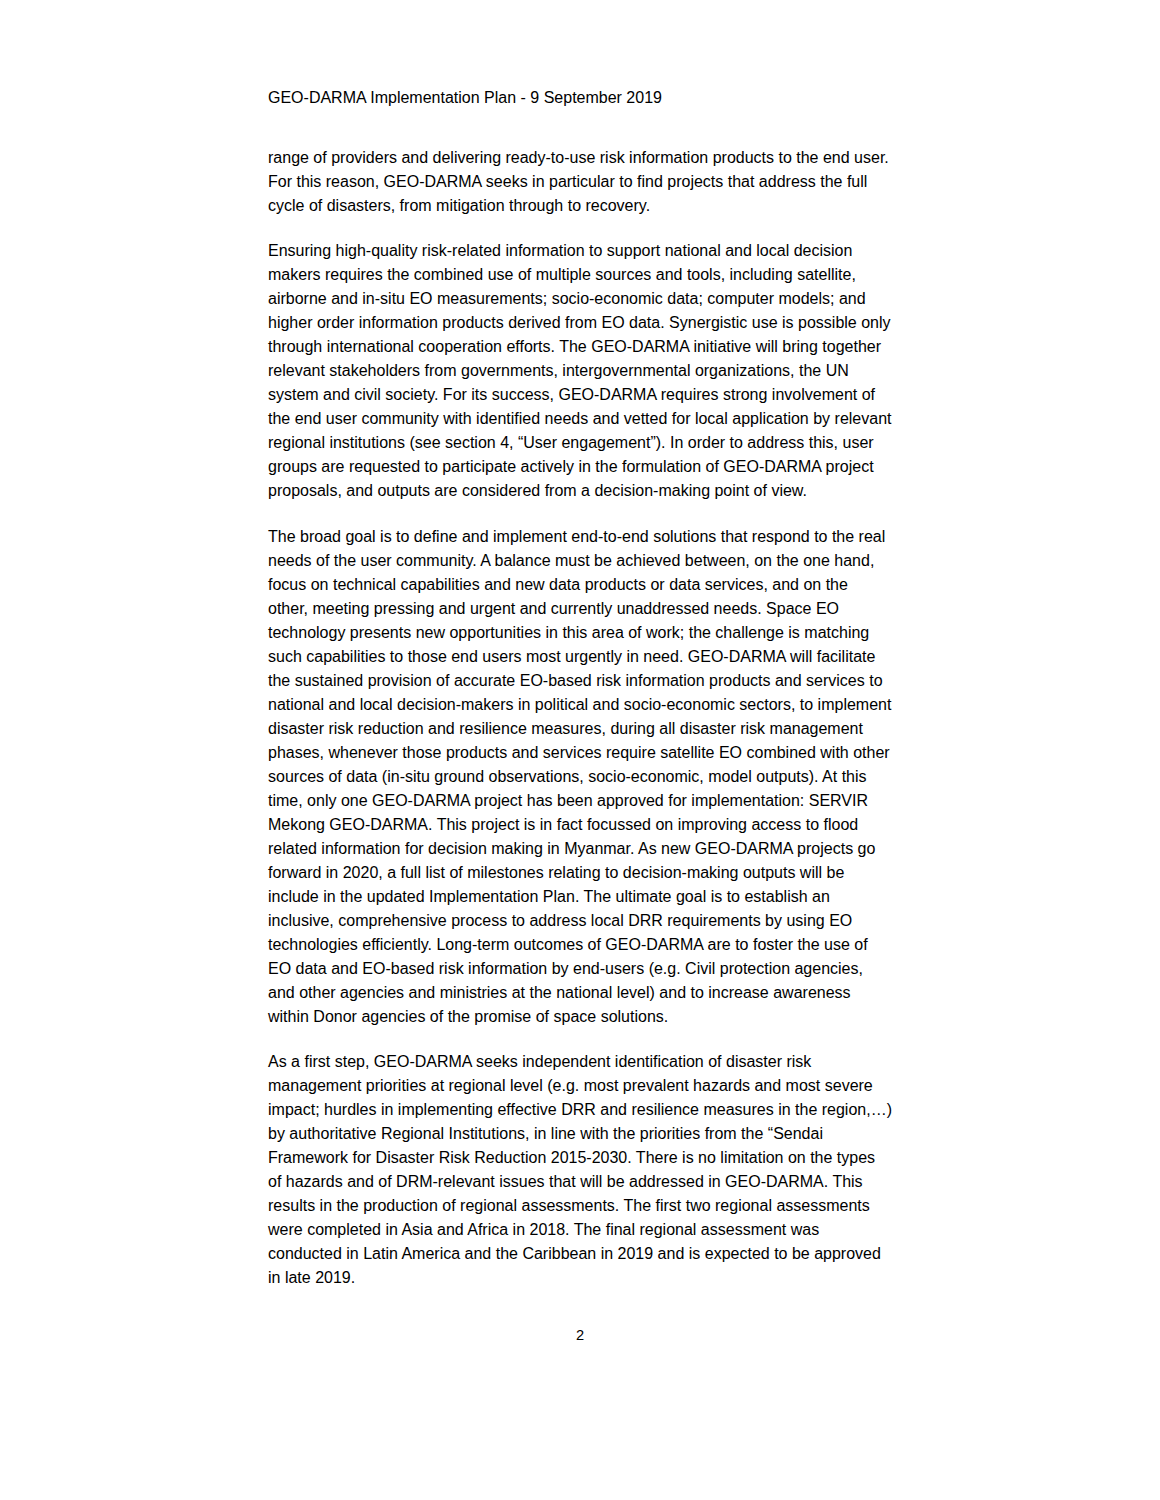GEO-DARMA Implementation Plan - 9 September 2019
range of providers and delivering ready-to-use risk information products to the end user. For this reason, GEO-DARMA seeks in particular to find projects that address the full cycle of disasters, from mitigation through to recovery.
Ensuring high-quality risk-related information to support national and local decision makers requires the combined use of multiple sources and tools, including satellite, airborne and in-situ EO measurements; socio-economic data; computer models; and higher order information products derived from EO data. Synergistic use is possible only through international cooperation efforts. The GEO-DARMA initiative will bring together relevant stakeholders from governments, intergovernmental organizations, the UN system and civil society. For its success, GEO-DARMA requires strong involvement of the end user community with identified needs and vetted for local application by relevant regional institutions (see section 4, “User engagement”). In order to address this, user groups are requested to participate actively in the formulation of GEO-DARMA project proposals, and outputs are considered from a decision-making point of view.
The broad goal is to define and implement end-to-end solutions that respond to the real needs of the user community. A balance must be achieved between, on the one hand, focus on technical capabilities and new data products or data services, and on the other, meeting pressing and urgent and currently unaddressed needs. Space EO technology presents new opportunities in this area of work; the challenge is matching such capabilities to those end users most urgently in need. GEO-DARMA will facilitate the sustained provision of accurate EO-based risk information products and services to national and local decision-makers in political and socio-economic sectors, to implement disaster risk reduction and resilience measures, during all disaster risk management phases, whenever those products and services require satellite EO combined with other sources of data (in-situ ground observations, socio-economic, model outputs). At this time, only one GEO-DARMA project has been approved for implementation: SERVIR Mekong GEO-DARMA. This project is in fact focussed on improving access to flood related information for decision making in Myanmar. As new GEO-DARMA projects go forward in 2020, a full list of milestones relating to decision-making outputs will be include in the updated Implementation Plan. The ultimate goal is to establish an inclusive, comprehensive process to address local DRR requirements by using EO technologies efficiently. Long-term outcomes of GEO-DARMA are to foster the use of EO data and EO-based risk information by end-users (e.g. Civil protection agencies, and other agencies and ministries at the national level) and to increase awareness within Donor agencies of the promise of space solutions.
As a first step, GEO-DARMA seeks independent identification of disaster risk management priorities at regional level (e.g. most prevalent hazards and most severe impact; hurdles in implementing effective DRR and resilience measures in the region,…) by authoritative Regional Institutions, in line with the priorities from the “Sendai Framework for Disaster Risk Reduction 2015-2030. There is no limitation on the types of hazards and of DRM-relevant issues that will be addressed in GEO-DARMA. This results in the production of regional assessments. The first two regional assessments were completed in Asia and Africa in 2018. The final regional assessment was conducted in Latin America and the Caribbean in 2019 and is expected to be approved in late 2019.
2